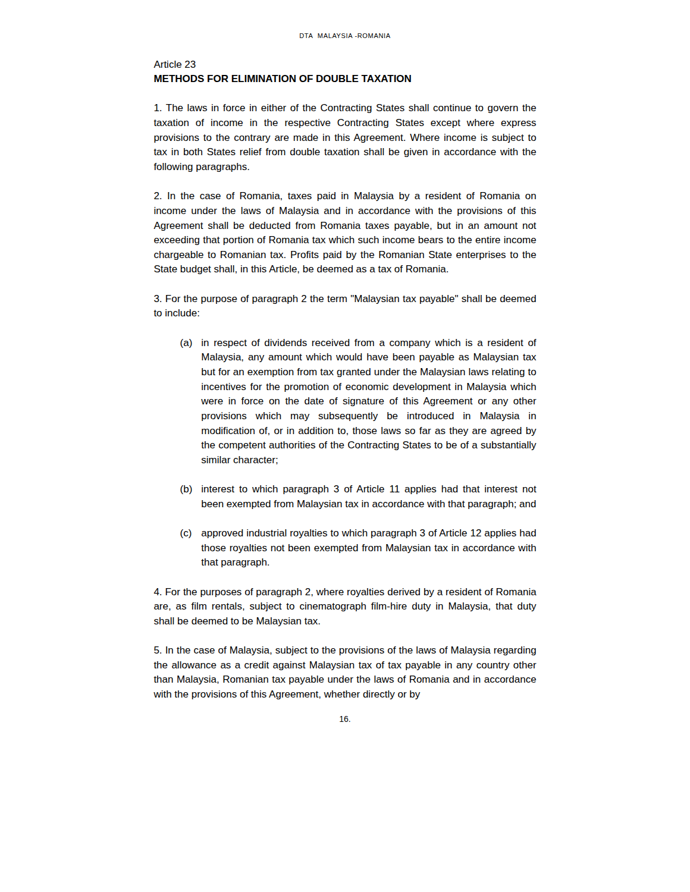DTA MALAYSIA -ROMANIA
Article 23
METHODS FOR ELIMINATION OF DOUBLE TAXATION
1. The laws in force in either of the Contracting States shall continue to govern the taxation of income in the respective Contracting States except where express provisions to the contrary are made in this Agreement. Where income is subject to tax in both States relief from double taxation shall be given in accordance with the following paragraphs.
2. In the case of Romania, taxes paid in Malaysia by a resident of Romania on income under the laws of Malaysia and in accordance with the provisions of this Agreement shall be deducted from Romania taxes payable, but in an amount not exceeding that portion of Romania tax which such income bears to the entire income chargeable to Romanian tax. Profits paid by the Romanian State enterprises to the State budget shall, in this Article, be deemed as a tax of Romania.
3. For the purpose of paragraph 2 the term "Malaysian tax payable" shall be deemed to include:
(a) in respect of dividends received from a company which is a resident of Malaysia, any amount which would have been payable as Malaysian tax but for an exemption from tax granted under the Malaysian laws relating to incentives for the promotion of economic development in Malaysia which were in force on the date of signature of this Agreement or any other provisions which may subsequently be introduced in Malaysia in modification of, or in addition to, those laws so far as they are agreed by the competent authorities of the Contracting States to be of a substantially similar character;
(b) interest to which paragraph 3 of Article 11 applies had that interest not been exempted from Malaysian tax in accordance with that paragraph; and
(c) approved industrial royalties to which paragraph 3 of Article 12 applies had those royalties not been exempted from Malaysian tax in accordance with that paragraph.
4. For the purposes of paragraph 2, where royalties derived by a resident of Romania are, as film rentals, subject to cinematograph film-hire duty in Malaysia, that duty shall be deemed to be Malaysian tax.
5. In the case of Malaysia, subject to the provisions of the laws of Malaysia regarding the allowance as a credit against Malaysian tax of tax payable in any country other than Malaysia, Romanian tax payable under the laws of Romania and in accordance with the provisions of this Agreement, whether directly or by
16.